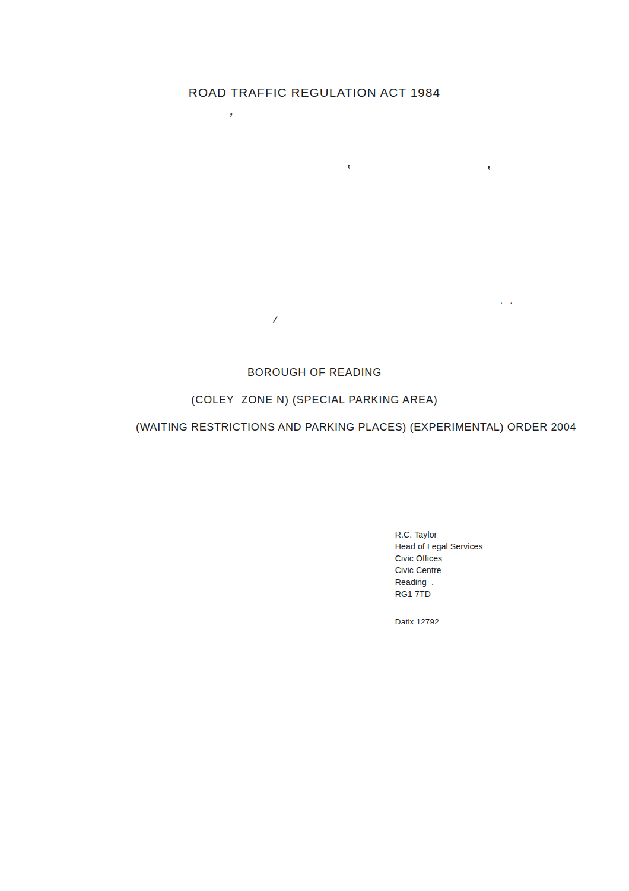ROAD TRAFFIC REGULATION ACT 1984
’ ’ ’ / · ·
BOROUGH OF READING
(COLEY ZONE N) (SPECIAL PARKING AREA)
(WAITING RESTRICTIONS AND PARKING PLACES) (EXPERIMENTAL) ORDER 2004
R.C. Taylor
Head of Legal Services
Civic Offices
Civic Centre
Reading .
RG1 7TD
Datix 12792